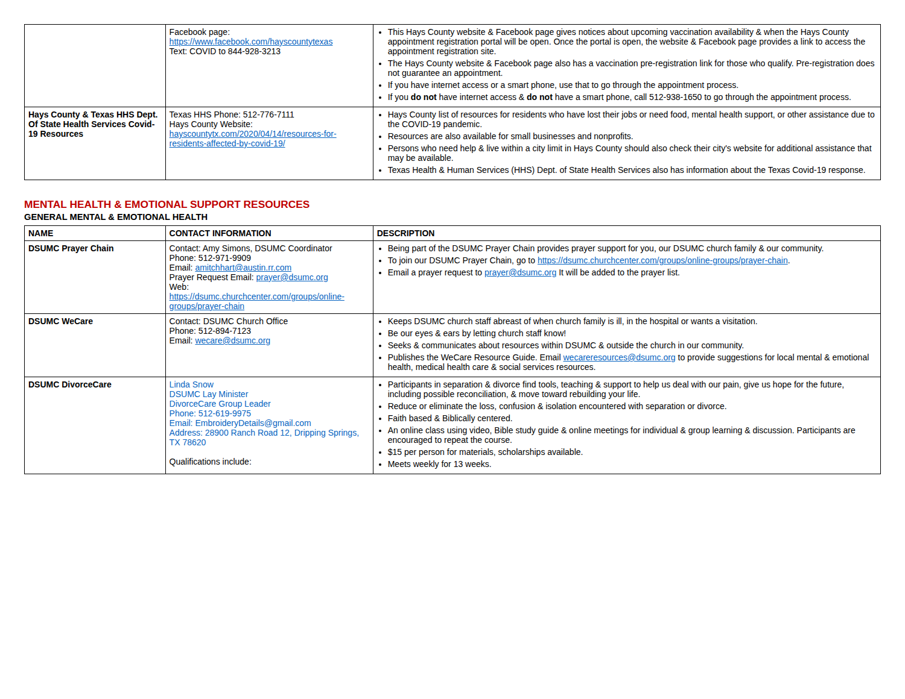| | Facebook page: https://www.facebook.com/hayscountytexas Text: COVID to 844-928-3213 | This Hays County website & Facebook page gives notices about upcoming vaccination availability & when the Hays County appointment registration portal will be open. Once the portal is open, the website & Facebook page provides a link to access the appointment registration site. The Hays County website & Facebook page also has a vaccination pre-registration link for those who qualify. Pre-registration does not guarantee an appointment. If you have internet access or a smart phone, use that to go through the appointment process. If you do not have internet access & do not have a smart phone, call 512-938-1650 to go through the appointment process. |
| Hays County & Texas HHS Dept. Of State Health Services Covid-19 Resources | Texas HHS Phone: 512-776-7111 Hays County Website: hayscountytx.com/2020/04/14/resources-for-residents-affected-by-covid-19/ | Hays County list of resources for residents who have lost their jobs or need food, mental health support, or other assistance due to the COVID-19 pandemic. Resources are also available for small businesses and nonprofits. Persons who need help & live within a city limit in Hays County should also check their city's website for additional assistance that may be available. Texas Health & Human Services (HHS) Dept. of State Health Services also has information about the Texas Covid-19 response. |
MENTAL HEALTH & EMOTIONAL SUPPORT RESOURCES
GENERAL MENTAL & EMOTIONAL HEALTH
| NAME | CONTACT INFORMATION | DESCRIPTION |
| --- | --- | --- |
| DSUMC Prayer Chain | Contact: Amy Simons, DSUMC Coordinator Phone: 512-971-9909 Email: amitchhart@austin.rr.com Prayer Request Email: prayer@dsumc.org Web: https://dsumc.churchcenter.com/groups/online-groups/prayer-chain | Being part of the DSUMC Prayer Chain provides prayer support for you, our DSUMC church family & our community. To join our DSUMC Prayer Chain, go to https://dsumc.churchcenter.com/groups/online-groups/prayer-chain . Email a prayer request to prayer@dsumc.org It will be added to the prayer list. |
| DSUMC WeCare | Contact: DSUMC Church Office Phone: 512-894-7123 Email: wecare@dsumc.org | Keeps DSUMC church staff abreast of when church family is ill, in the hospital or wants a visitation. Be our eyes & ears by letting church staff know! Seeks & communicates about resources within DSUMC & outside the church in our community. Publishes the WeCare Resource Guide. Email wecareresources@dsumc.org to provide suggestions for local mental & emotional health, medical health care & social services resources. |
| DSUMC DivorceCare | Linda Snow DSUMC Lay Minister DivorceCare Group Leader Phone: 512-619-9975 Email: EmbroideryDetails@gmail.com Address: 28900 Ranch Road 12, Dripping Springs, TX 78620 Qualifications include: | Participants in separation & divorce find tools, teaching & support to help us deal with our pain, give us hope for the future, including possible reconciliation, & move toward rebuilding your life. Reduce or eliminate the loss, confusion & isolation encountered with separation or divorce. Faith based & Biblically centered. An online class using video, Bible study guide & online meetings for individual & group learning & discussion. Participants are encouraged to repeat the course. $15 per person for materials, scholarships available. Meets weekly for 13 weeks. |